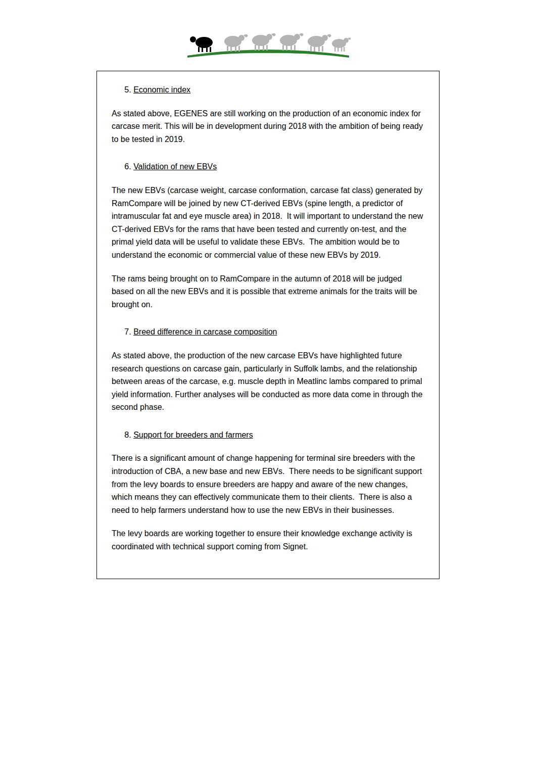Economic index
As stated above, EGENES are still working on the production of an economic index for carcase merit. This will be in development during 2018 with the ambition of being ready to be tested in 2019.
Validation of new EBVs
The new EBVs (carcase weight, carcase conformation, carcase fat class) generated by RamCompare will be joined by new CT-derived EBVs (spine length, a predictor of intramuscular fat and eye muscle area) in 2018. It will important to understand the new CT-derived EBVs for the rams that have been tested and currently on-test, and the primal yield data will be useful to validate these EBVs. The ambition would be to understand the economic or commercial value of these new EBVs by 2019.
The rams being brought on to RamCompare in the autumn of 2018 will be judged based on all the new EBVs and it is possible that extreme animals for the traits will be brought on.
Breed difference in carcase composition
As stated above, the production of the new carcase EBVs have highlighted future research questions on carcase gain, particularly in Suffolk lambs, and the relationship between areas of the carcase, e.g. muscle depth in Meatlinc lambs compared to primal yield information. Further analyses will be conducted as more data come in through the second phase.
Support for breeders and farmers
There is a significant amount of change happening for terminal sire breeders with the introduction of CBA, a new base and new EBVs. There needs to be significant support from the levy boards to ensure breeders are happy and aware of the new changes, which means they can effectively communicate them to their clients. There is also a need to help farmers understand how to use the new EBVs in their businesses.
The levy boards are working together to ensure their knowledge exchange activity is coordinated with technical support coming from Signet.